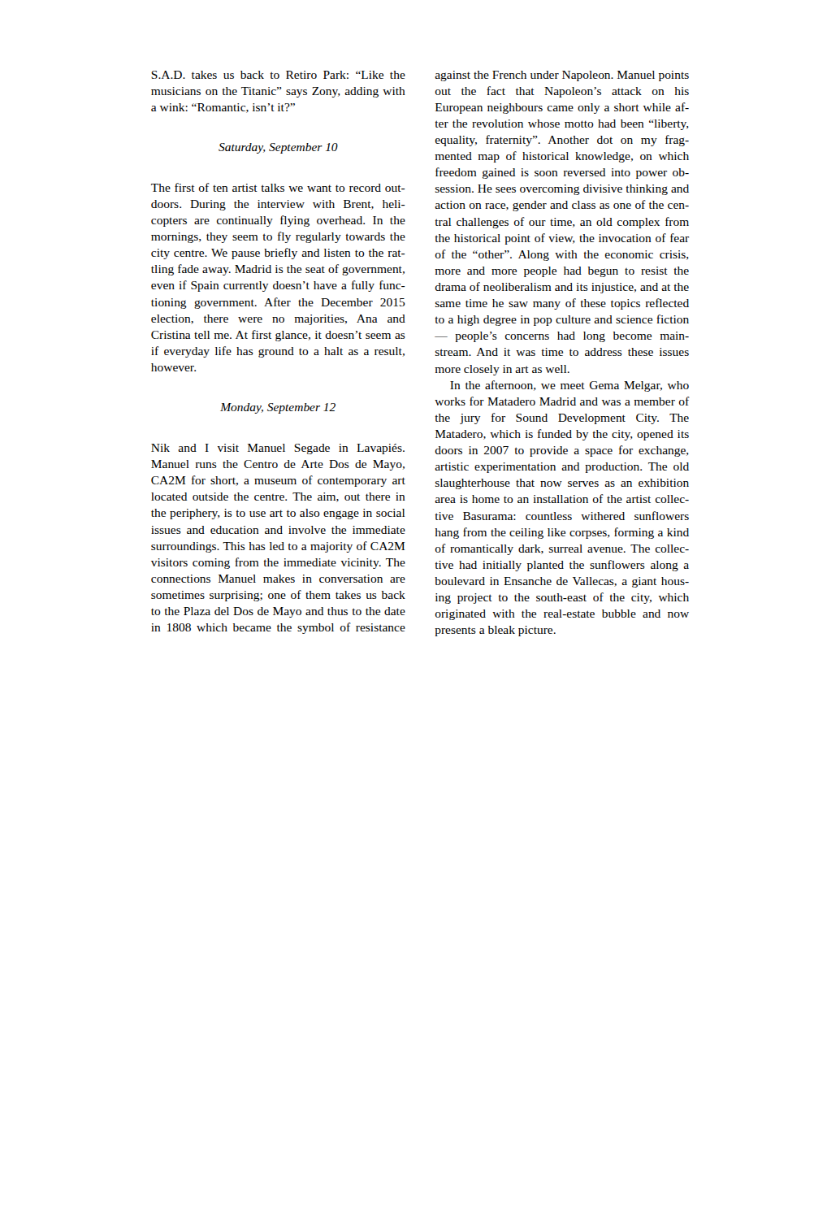S.A.D. takes us back to Retiro Park: “Like the musicians on the Titanic” says Zony, adding with a wink: “Romantic, isn’t it?”
Saturday, September 10
The first of ten artist talks we want to record outdoors. During the interview with Brent, helicopters are continually flying overhead. In the mornings, they seem to fly regularly towards the city centre. We pause briefly and listen to the rattling fade away. Madrid is the seat of government, even if Spain currently doesn’t have a fully functioning government. After the December 2015 election, there were no majorities, Ana and Cristina tell me. At first glance, it doesn’t seem as if everyday life has ground to a halt as a result, however.
Monday, September 12
Nik and I visit Manuel Segade in Lavapiés. Manuel runs the Centro de Arte Dos de Mayo, CA2M for short, a museum of contemporary art located outside the centre. The aim, out there in the periphery, is to use art to also engage in social issues and education and involve the immediate surroundings. This has led to a majority of CA2M visitors coming from the immediate vicinity. The connections Manuel makes in conversation are sometimes surprising; one of them takes us back to the Plaza del Dos de Mayo and thus to the date in 1808 which became the symbol of resistance against the French under Napoleon. Manuel points out the fact that Napoleon’s attack on his European neighbours came only a short while after the revolution whose motto had been “liberty, equality, fraternity”. Another dot on my fragmented map of historical knowledge, on which freedom gained is soon reversed into power obsession. He sees overcoming divisive thinking and action on race, gender and class as one of the central challenges of our time, an old complex from the historical point of view, the invocation of fear of the “other”. Along with the economic crisis, more and more people had begun to resist the drama of neoliberalism and its injustice, and at the same time he saw many of these topics reflected to a high degree in pop culture and science fiction — people’s concerns had long become mainstream. And it was time to address these issues more closely in art as well.
In the afternoon, we meet Gema Melgar, who works for Matadero Madrid and was a member of the jury for Sound Development City. The Matadero, which is funded by the city, opened its doors in 2007 to provide a space for exchange, artistic experimentation and production. The old slaughterhouse that now serves as an exhibition area is home to an installation of the artist collective Basurama: countless withered sunflowers hang from the ceiling like corpses, forming a kind of romantically dark, surreal avenue. The collective had initially planted the sunflowers along a boulevard in Ensanche de Vallecas, a giant housing project to the south-east of the city, which originated with the real-estate bubble and now presents a bleak picture.